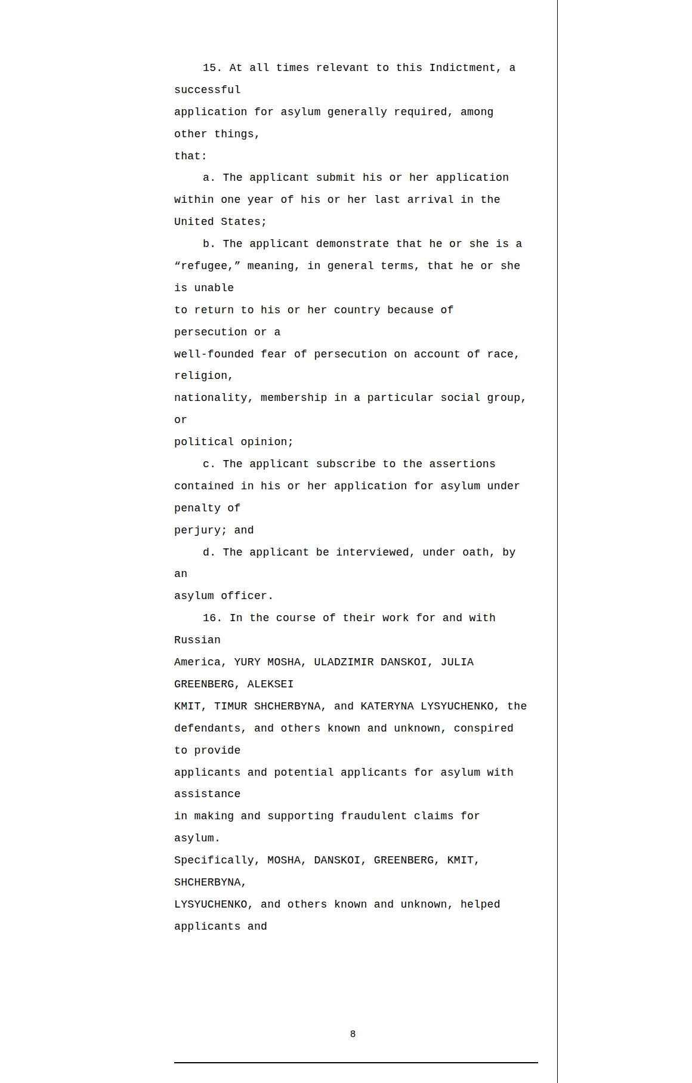15. At all times relevant to this Indictment, a successful
application for asylum generally required, among other things,
that:
a. The applicant submit his or her application
within one year of his or her last arrival in the United States;
b. The applicant demonstrate that he or she is a
“refugee,” meaning, in general terms, that he or she is unable
to return to his or her country because of persecution or a
well-founded fear of persecution on account of race, religion,
nationality, membership in a particular social group, or
political opinion;
c. The applicant subscribe to the assertions
contained in his or her application for asylum under penalty of
perjury; and
d. The applicant be interviewed, under oath, by an
asylum officer.
16. In the course of their work for and with Russian
America, YURY MOSHA, ULADZIMIR DANSKOI, JULIA GREENBERG, ALEKSEI
KMIT, TIMUR SHCHERBYNA, and KATERYNA LYSYUCHENKO, the
defendants, and others known and unknown, conspired to provide
applicants and potential applicants for asylum with assistance
in making and supporting fraudulent claims for asylum.
Specifically, MOSHA, DANSKOI, GREENBERG, KMIT, SHCHERBYNA,
LYSYUCHENKO, and others known and unknown, helped applicants and
8